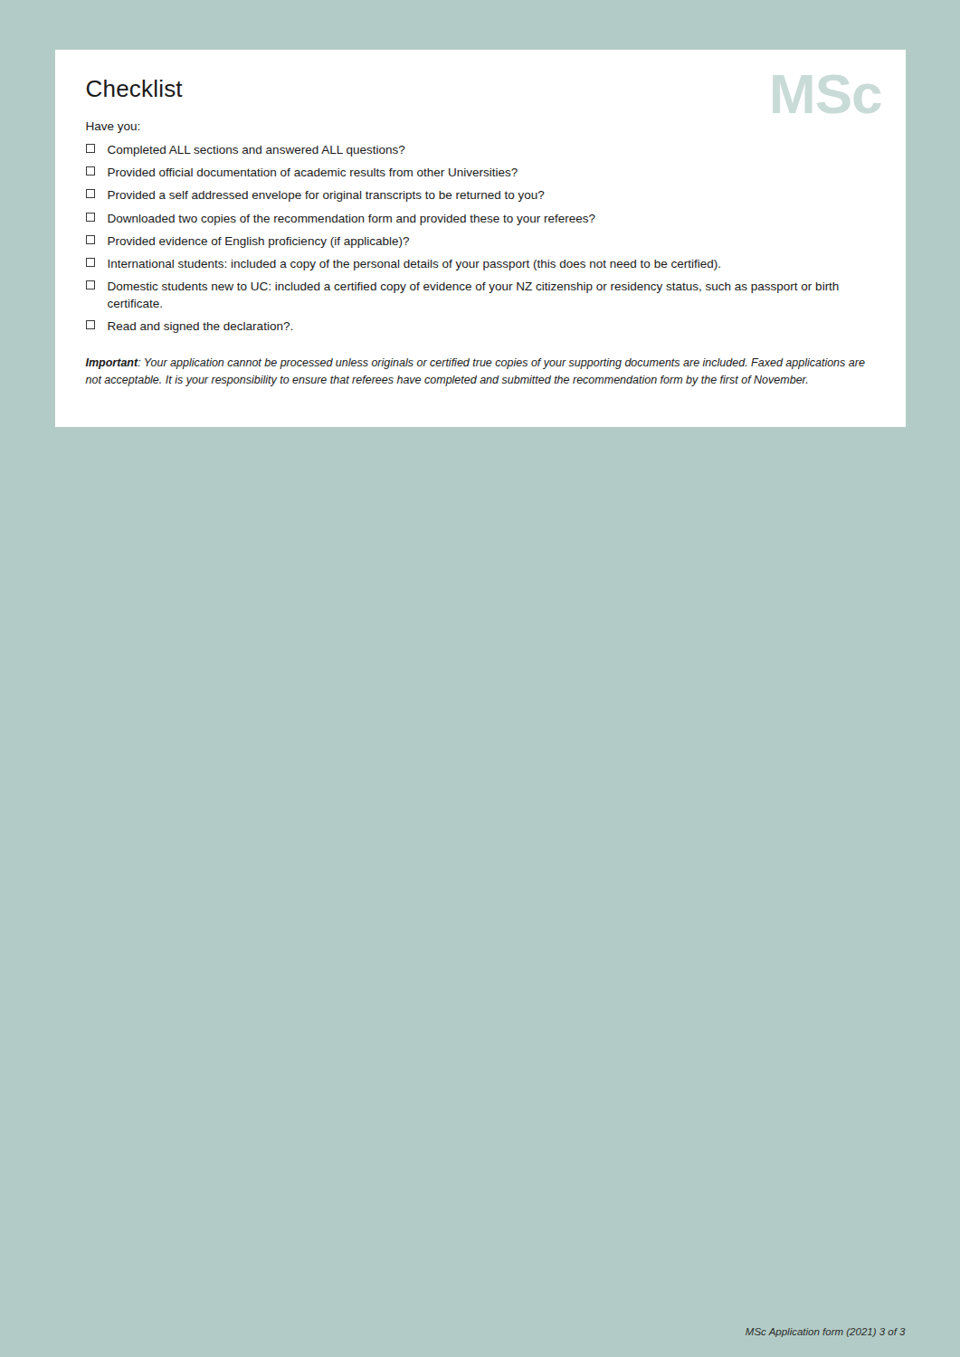MSc
Checklist
Have you:
Completed ALL sections and answered ALL questions?
Provided official documentation of academic results from other Universities?
Provided a self addressed envelope for original transcripts to be returned to you?
Downloaded two copies of the recommendation form and provided these to your referees?
Provided evidence of English proficiency (if applicable)?
International students: included a copy of the personal details of your passport (this does not need to be certified).
Domestic students new to UC: included a certified copy of evidence of your NZ citizenship or residency status, such as passport or birth certificate.
Read and signed the declaration?.
Important: Your application cannot be processed unless originals or certified true copies of your supporting documents are included. Faxed applications are not acceptable. It is your responsibility to ensure that referees have completed and submitted the recommendation form by the first of November.
MSc Application form (2021) 3 of 3